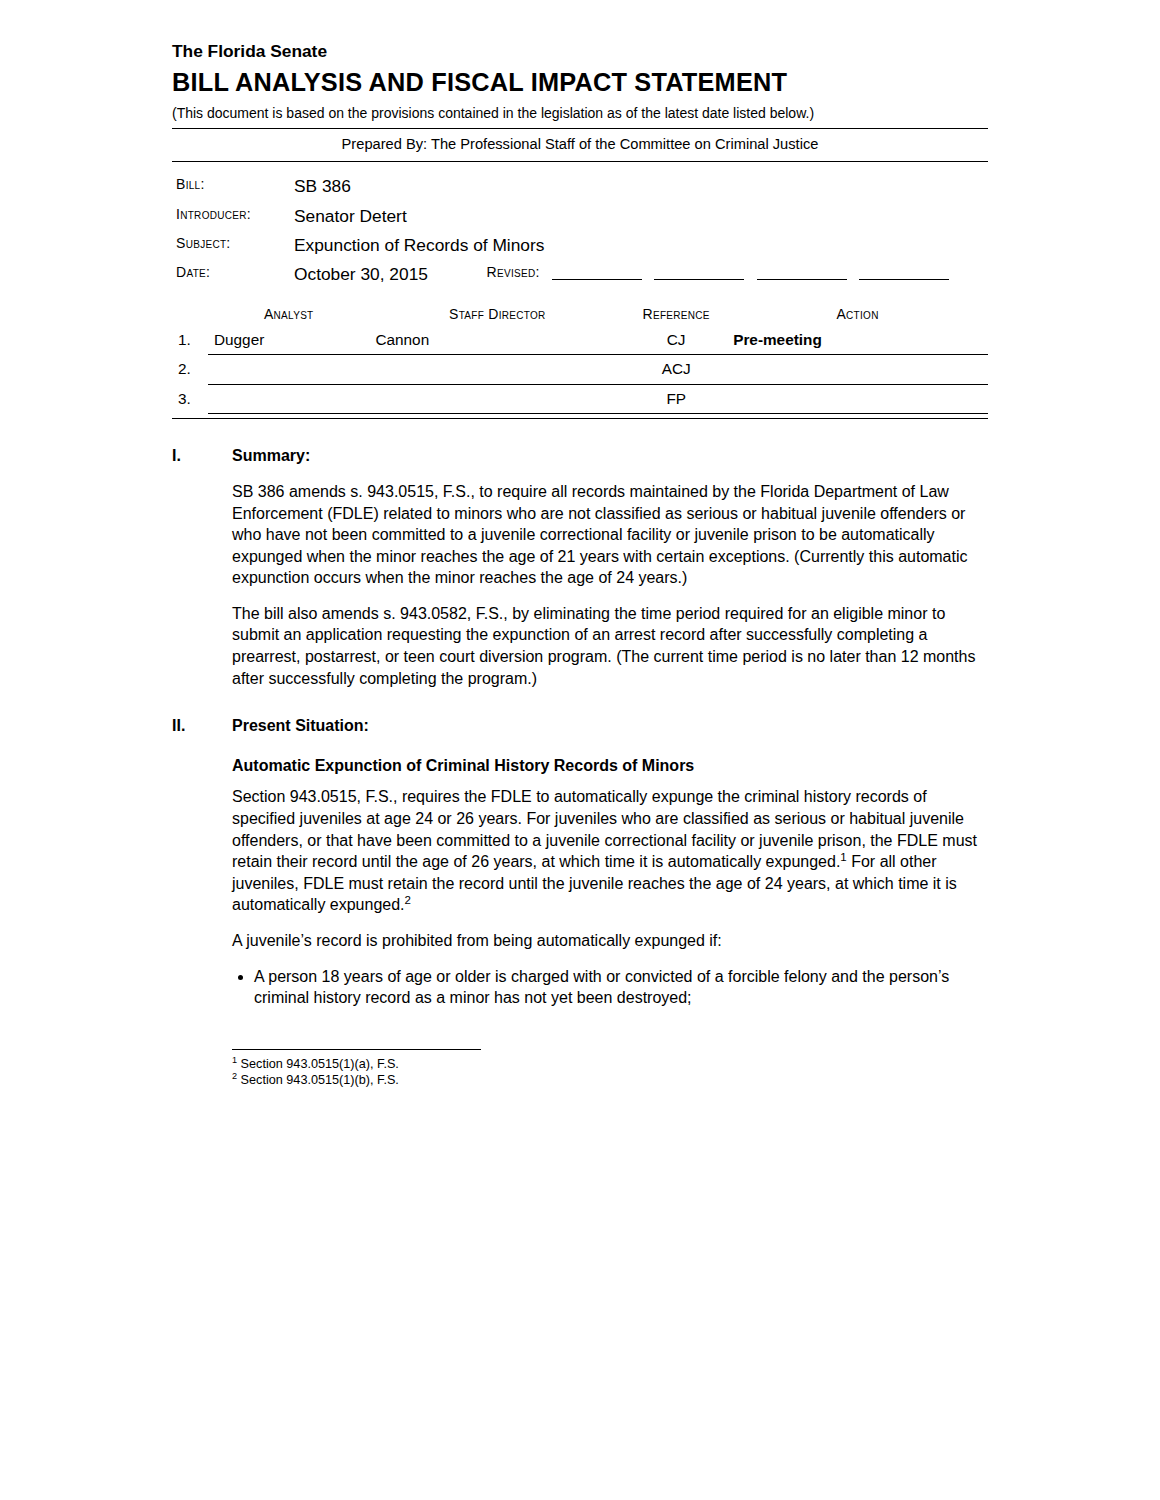The Florida Senate
BILL ANALYSIS AND FISCAL IMPACT STATEMENT
(This document is based on the provisions contained in the legislation as of the latest date listed below.)
Prepared By: The Professional Staff of the Committee on Criminal Justice
| Bill: | SB 386 |
| Introducer: | Senator Detert |
| Subject: | Expunction of Records of Minors |
| Date: | October 30, 2015 | Revised: | |
| | Analyst | Staff Director | Reference | Action |
| --- | --- | --- | --- | --- |
| 1. | Dugger | Cannon | CJ | Pre-meeting |
| 2. | | | ACJ | |
| 3. | | | FP | |
I. Summary:
SB 386 amends s. 943.0515, F.S., to require all records maintained by the Florida Department of Law Enforcement (FDLE) related to minors who are not classified as serious or habitual juvenile offenders or who have not been committed to a juvenile correctional facility or juvenile prison to be automatically expunged when the minor reaches the age of 21 years with certain exceptions. (Currently this automatic expunction occurs when the minor reaches the age of 24 years.)
The bill also amends s. 943.0582, F.S., by eliminating the time period required for an eligible minor to submit an application requesting the expunction of an arrest record after successfully completing a prearrest, postarrest, or teen court diversion program. (The current time period is no later than 12 months after successfully completing the program.)
II. Present Situation:
Automatic Expunction of Criminal History Records of Minors
Section 943.0515, F.S., requires the FDLE to automatically expunge the criminal history records of specified juveniles at age 24 or 26 years. For juveniles who are classified as serious or habitual juvenile offenders, or that have been committed to a juvenile correctional facility or juvenile prison, the FDLE must retain their record until the age of 26 years, at which time it is automatically expunged.1 For all other juveniles, FDLE must retain the record until the juvenile reaches the age of 24 years, at which time it is automatically expunged.2
A juvenile’s record is prohibited from being automatically expunged if:
A person 18 years of age or older is charged with or convicted of a forcible felony and the person’s criminal history record as a minor has not yet been destroyed;
1 Section 943.0515(1)(a), F.S.
2 Section 943.0515(1)(b), F.S.